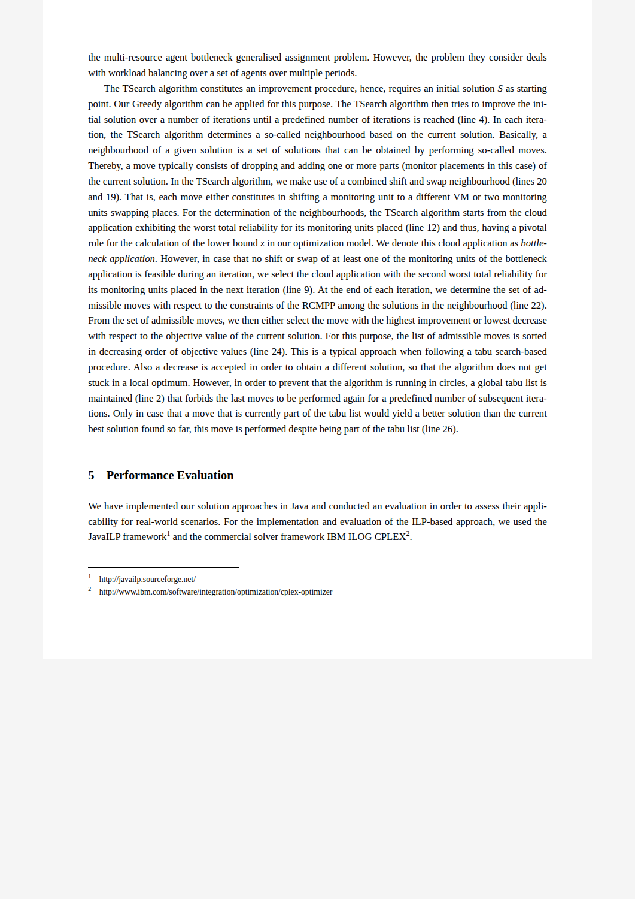the multi-resource agent bottleneck generalised assignment problem. However, the problem they consider deals with workload balancing over a set of agents over multiple periods.
The TSearch algorithm constitutes an improvement procedure, hence, requires an initial solution S as starting point. Our Greedy algorithm can be applied for this purpose. The TSearch algorithm then tries to improve the initial solution over a number of iterations until a predefined number of iterations is reached (line 4). In each iteration, the TSearch algorithm determines a so-called neighbourhood based on the current solution. Basically, a neighbourhood of a given solution is a set of solutions that can be obtained by performing so-called moves. Thereby, a move typically consists of dropping and adding one or more parts (monitor placements in this case) of the current solution. In the TSearch algorithm, we make use of a combined shift and swap neighbourhood (lines 20 and 19). That is, each move either constitutes in shifting a monitoring unit to a different VM or two monitoring units swapping places. For the determination of the neighbourhoods, the TSearch algorithm starts from the cloud application exhibiting the worst total reliability for its monitoring units placed (line 12) and thus, having a pivotal role for the calculation of the lower bound z in our optimization model. We denote this cloud application as bottleneck application. However, in case that no shift or swap of at least one of the monitoring units of the bottleneck application is feasible during an iteration, we select the cloud application with the second worst total reliability for its monitoring units placed in the next iteration (line 9). At the end of each iteration, we determine the set of admissible moves with respect to the constraints of the RCMPP among the solutions in the neighbourhood (line 22). From the set of admissible moves, we then either select the move with the highest improvement or lowest decrease with respect to the objective value of the current solution. For this purpose, the list of admissible moves is sorted in decreasing order of objective values (line 24). This is a typical approach when following a tabu search-based procedure. Also a decrease is accepted in order to obtain a different solution, so that the algorithm does not get stuck in a local optimum. However, in order to prevent that the algorithm is running in circles, a global tabu list is maintained (line 2) that forbids the last moves to be performed again for a predefined number of subsequent iterations. Only in case that a move that is currently part of the tabu list would yield a better solution than the current best solution found so far, this move is performed despite being part of the tabu list (line 26).
5 Performance Evaluation
We have implemented our solution approaches in Java and conducted an evaluation in order to assess their applicability for real-world scenarios. For the implementation and evaluation of the ILP-based approach, we used the JavaILP framework1 and the commercial solver framework IBM ILOG CPLEX2.
1 http://javailp.sourceforge.net/
2 http://www.ibm.com/software/integration/optimization/cplex-optimizer